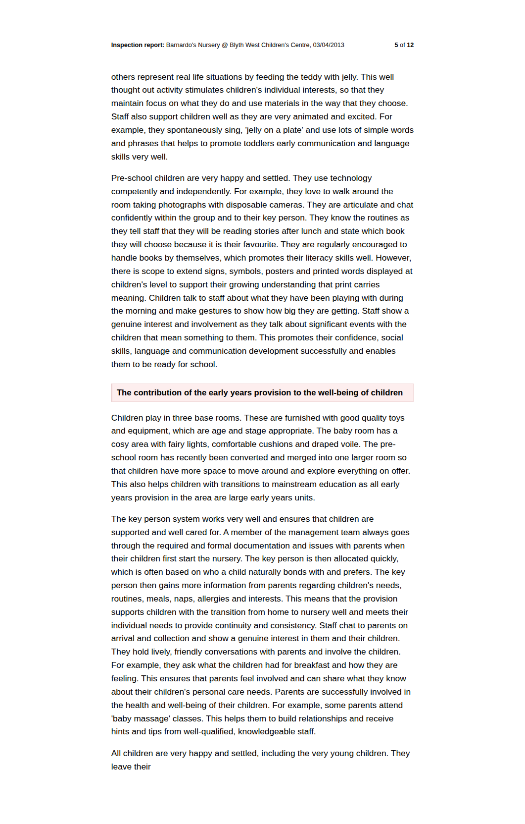Inspection report: Barnardo's Nursery @ Blyth West Children's Centre, 03/04/2013
5 of 12
others represent real life situations by feeding the teddy with jelly. This well thought out activity stimulates children's individual interests, so that they maintain focus on what they do and use materials in the way that they choose. Staff also support children well as they are very animated and excited. For example, they spontaneously sing, 'jelly on a plate' and use lots of simple words and phrases that helps to promote toddlers early communication and language skills very well.
Pre-school children are very happy and settled. They use technology competently and independently. For example, they love to walk around the room taking photographs with disposable cameras. They are articulate and chat confidently within the group and to their key person. They know the routines as they tell staff that they will be reading stories after lunch and state which book they will choose because it is their favourite. They are regularly encouraged to handle books by themselves, which promotes their literacy skills well. However, there is scope to extend signs, symbols, posters and printed words displayed at children's level to support their growing understanding that print carries meaning. Children talk to staff about what they have been playing with during the morning and make gestures to show how big they are getting. Staff show a genuine interest and involvement as they talk about significant events with the children that mean something to them. This promotes their confidence, social skills, language and communication development successfully and enables them to be ready for school.
The contribution of the early years provision to the well-being of children
Children play in three base rooms. These are furnished with good quality toys and equipment, which are age and stage appropriate. The baby room has a cosy area with fairy lights, comfortable cushions and draped voile. The pre-school room has recently been converted and merged into one larger room so that children have more space to move around and explore everything on offer. This also helps children with transitions to mainstream education as all early years provision in the area are large early years units.
The key person system works very well and ensures that children are supported and well cared for. A member of the management team always goes through the required and formal documentation and issues with parents when their children first start the nursery. The key person is then allocated quickly, which is often based on who a child naturally bonds with and prefers. The key person then gains more information from parents regarding children's needs, routines, meals, naps, allergies and interests. This means that the provision supports children with the transition from home to nursery well and meets their individual needs to provide continuity and consistency. Staff chat to parents on arrival and collection and show a genuine interest in them and their children. They hold lively, friendly conversations with parents and involve the children. For example, they ask what the children had for breakfast and how they are feeling. This ensures that parents feel involved and can share what they know about their children's personal care needs. Parents are successfully involved in the health and well-being of their children. For example, some parents attend 'baby massage' classes. This helps them to build relationships and receive hints and tips from well-qualified, knowledgeable staff.
All children are very happy and settled, including the very young children. They leave their